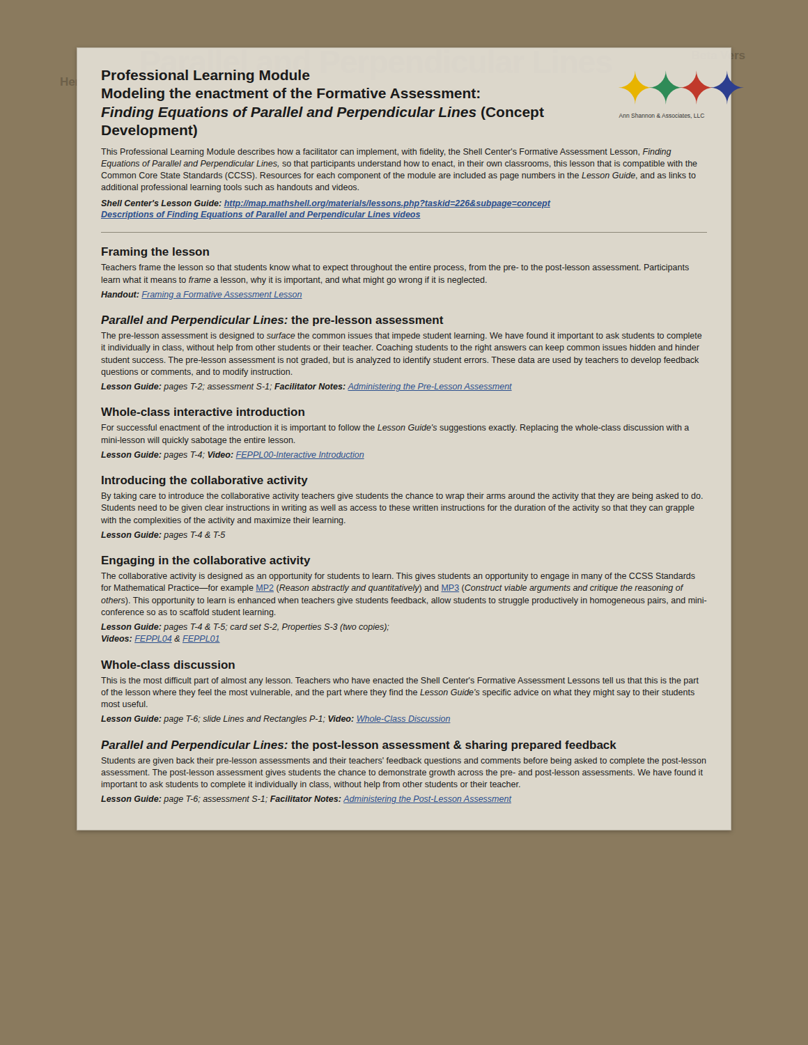Parallel and Perpendicular Lines
Beta Vers
Her
✦✦✦✦
Ann Shannon & Associates, LLC
Professional Learning Module Modeling the enactment of the Formative Assessment: Finding Equations of Parallel and Perpendicular Lines (Concept Development)
This Professional Learning Module describes how a facilitator can implement, with fidelity, the Shell Center's Formative Assessment Lesson, Finding Equations of Parallel and Perpendicular Lines, so that participants understand how to enact, in their own classrooms, this lesson that is compatible with the Common Core State Standards (CCSS). Resources for each component of the module are included as page numbers in the Lesson Guide, and as links to additional professional learning tools such as handouts and videos.
Shell Center's Lesson Guide: http://map.mathshell.org/materials/lessons.php?taskid=226&subpage=concept
Descriptions of Finding Equations of Parallel and Perpendicular Lines videos
Framing the lesson
Teachers frame the lesson so that students know what to expect throughout the entire process, from the pre- to the post-lesson assessment. Participants learn what it means to frame a lesson, why it is important, and what might go wrong if it is neglected.
Handout: Framing a Formative Assessment Lesson
Parallel and Perpendicular Lines: the pre-lesson assessment
The pre-lesson assessment is designed to surface the common issues that impede student learning. We have found it important to ask students to complete it individually in class, without help from other students or their teacher. Coaching students to the right answers can keep common issues hidden and hinder student success. The pre-lesson assessment is not graded, but is analyzed to identify student errors. These data are used by teachers to develop feedback questions or comments, and to modify instruction.
Lesson Guide: pages T-2; assessment S-1; Facilitator Notes: Administering the Pre-Lesson Assessment
Whole-class interactive introduction
For successful enactment of the introduction it is important to follow the Lesson Guide's suggestions exactly. Replacing the whole-class discussion with a mini-lesson will quickly sabotage the entire lesson.
Lesson Guide: pages T-4; Video: FEPPL00-Interactive Introduction
Introducing the collaborative activity
By taking care to introduce the collaborative activity teachers give students the chance to wrap their arms around the activity that they are being asked to do. Students need to be given clear instructions in writing as well as access to these written instructions for the duration of the activity so that they can grapple with the complexities of the activity and maximize their learning.
Lesson Guide: pages T-4 & T-5
Engaging in the collaborative activity
The collaborative activity is designed as an opportunity for students to learn. This gives students an opportunity to engage in many of the CCSS Standards for Mathematical Practice—for example MP2 (Reason abstractly and quantitatively) and MP3 (Construct viable arguments and critique the reasoning of others). This opportunity to learn is enhanced when teachers give students feedback, allow students to struggle productively in homogeneous pairs, and mini-conference so as to scaffold student learning.
Lesson Guide: pages T-4 & T-5; card set S-2, Properties S-3 (two copies);
Videos: FEPPL04 & FEPPL01
Whole-class discussion
This is the most difficult part of almost any lesson. Teachers who have enacted the Shell Center's Formative Assessment Lessons tell us that this is the part of the lesson where they feel the most vulnerable, and the part where they find the Lesson Guide's specific advice on what they might say to their students most useful.
Lesson Guide: page T-6; slide Lines and Rectangles P-1; Video: Whole-Class Discussion
Parallel and Perpendicular Lines: the post-lesson assessment & sharing prepared feedback
Students are given back their pre-lesson assessments and their teachers' feedback questions and comments before being asked to complete the post-lesson assessment. The post-lesson assessment gives students the chance to demonstrate growth across the pre- and post-lesson assessments. We have found it important to ask students to complete it individually in class, without help from other students or their teacher.
Lesson Guide: page T-6; assessment S-1; Facilitator Notes: Administering the Post-Lesson Assessment